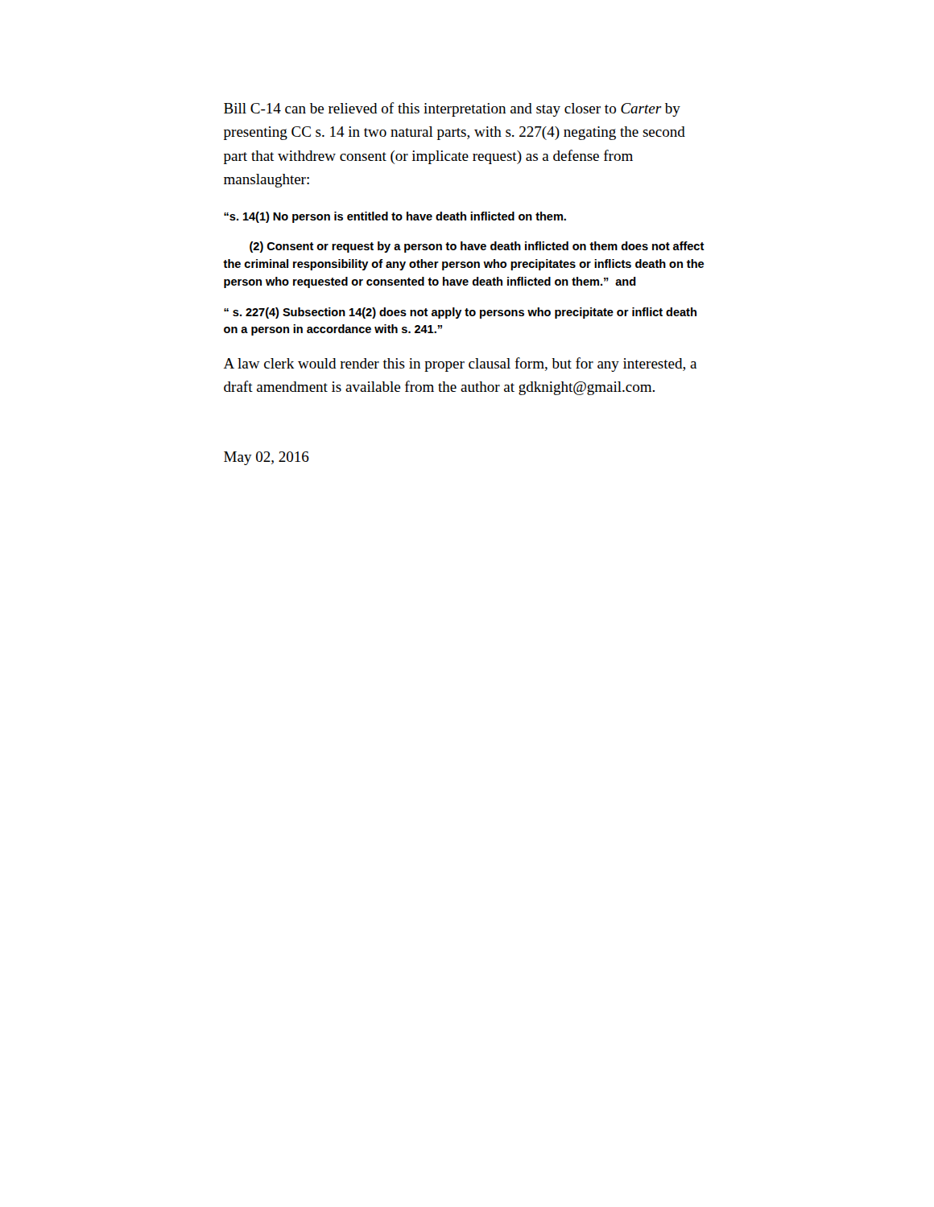Bill C-14 can be relieved of this interpretation and stay closer to Carter by presenting CC s. 14 in two natural parts, with s. 227(4) negating the second part that withdrew consent (or implicate request) as a defense from manslaughter:
“s. 14(1) No person is entitled to have death inflicted on them.
(2) Consent or request by a person to have death inflicted on them does not affect the criminal responsibility of any other person who precipitates or inflicts death on the person who requested or consented to have death inflicted on them.” and
“ s. 227(4) Subsection 14(2) does not apply to persons who precipitate or inflict death on a person in accordance with s. 241.”
A law clerk would render this in proper clausal form, but for any interested, a draft amendment is available from the author at gdknight@gmail.com.
May 02, 2016